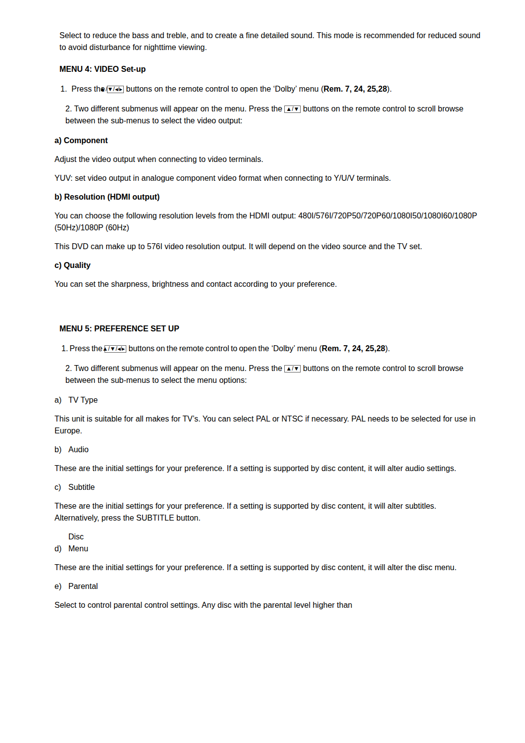Select to reduce the bass and treble, and to create a fine detailed sound. This mode is recommended for reduced sound to avoid disturbance for nighttime viewing.
MENU 4: VIDEO Set-up
1. Press the ▲/▼/◂/▸ buttons on the remote control to open the ‘Dolby’ menu (Rem. 7, 24, 25,28).
2. Two different submenus will appear on the menu. Press the ▲/▼ buttons on the remote control to scroll browse between the sub-menus to select the video output:
a) Component
Adjust the video output when connecting to video terminals.
YUV: set video output in analogue component video format when connecting to Y/U/V terminals.
b) Resolution (HDMI output)
You can choose the following resolution levels from the HDMI output: 480I/576I/720P50/720P60/1080I50/1080I60/1080P (50Hz)/1080P (60Hz)
This DVD can make up to 576I video resolution output. It will depend on the video source and the TV set.
c) Quality
You can set the sharpness, brightness and contact according to your preference.
MENU 5: PREFERENCE SET UP
1. Press the ▲/▼/◂/▸ buttons on the remote control to open the ‘Dolby’ menu (Rem. 7, 24, 25,28).
2. Two different submenus will appear on the menu. Press the ▲/▼ buttons on the remote control to scroll browse between the sub-menus to select the menu options:
a) TV Type
This unit is suitable for all makes for TV’s. You can select PAL or NTSC if necessary. PAL needs to be selected for use in Europe.
b) Audio
These are the initial settings for your preference. If a setting is supported by disc content, it will alter audio settings.
c) Subtitle
These are the initial settings for your preference. If a setting is supported by disc content, it will alter subtitles. Alternatively, press the SUBTITLE button.
d) Disc Menu
These are the initial settings for your preference. If a setting is supported by disc content, it will alter the disc menu.
e) Parental
Select to control parental control settings. Any disc with the parental level higher than